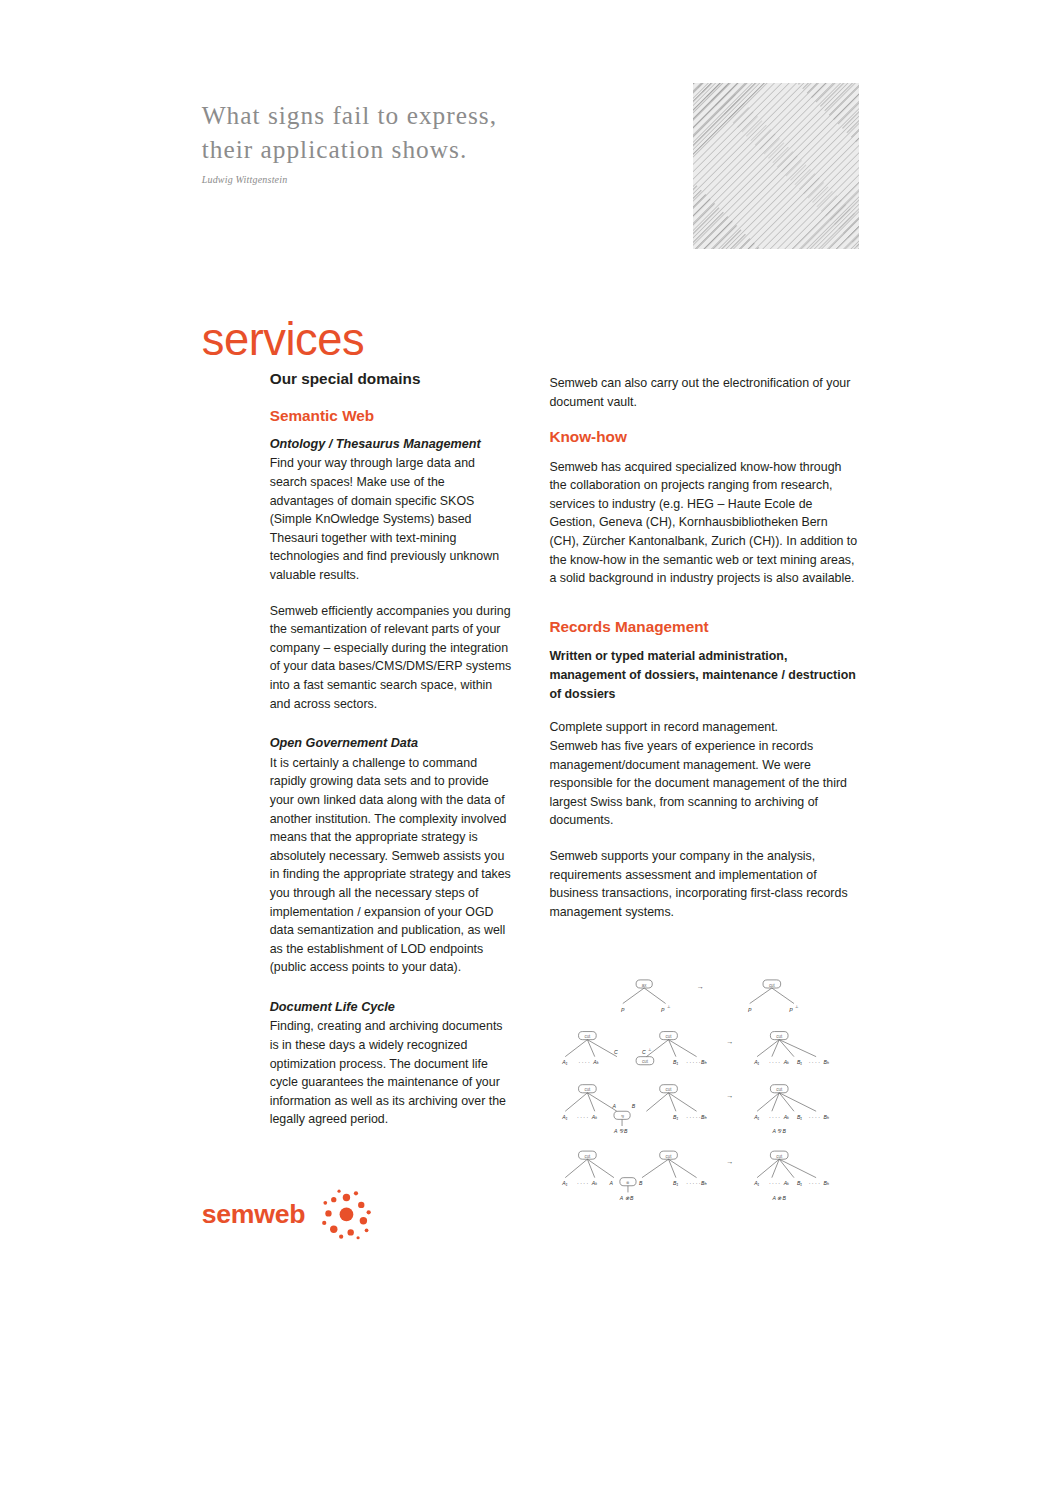What signs fail to express,
their application shows.
Ludwig Wittgenstein
services
Our special domains
Semantic Web
Ontology / Thesaurus Management
Find your way through large data and search spaces! Make use of the advantages of domain specific SKOS (Simple KnOwledge Systems) based Thesauri together with text-mining technologies and find previously unknown valuable results.
Semweb efficiently accompanies you during the semantization of relevant parts of your company – especially during the integration of your data bases/CMS/DMS/ERP systems into a fast semantic search space, within and across sectors.
Open Governement Data
It is certainly a challenge to command rapidly growing data sets and to provide your own linked data along with the data of another institution. The complexity involved means that the appropriate strategy is absolutely necessary. Semweb assists you in finding the appropriate strategy and takes you through all the necessary steps of implementation / expansion of your OGD data semantization and publication, as well as the establishment of LOD endpoints (public access points to your data).
Document Life Cycle
Finding, creating and archiving documents is in these days a widely recognized optimization process. The document life cycle guarantees the maintenance of your information as well as its archiving over the legally agreed period.
Semweb can also carry out the electronification of your document vault.
Know-how
Semweb has acquired specialized know-how through the collaboration on projects ranging from research, services to industry (e.g. HEG – Haute Ecole de Gestion, Geneva (CH), Kornhausbibliotheken Bern (CH), Zürcher Kantonalbank, Zurich (CH)). In addition to the know-how in the semantic web or text mining areas, a solid background in industry projects is also available.
Records Management
Written or typed material administration, management of dossiers, maintenance / destruction of dossiers
Complete support in record management.
Semweb has five years of experience in records management/document management. We were responsible for the document management of the third largest Swiss bank, from scanning to archiving of documents.
Semweb supports your company in the analysis, requirements assessment and implementation of business transactions, incorporating first-class records management systems.
ax p p ⊥ → cut p p ⊥ cut A₁ · · · · Ak C cut cut C ⊥ B₁ · · · · · · · Bh → cut A₁ · · · · Ak B₁ · · · · Bh cut A₁ · · · · Ak A B ⅋ A ⅋ B cut B₁ · · · · · · · Bh → cut A₁ · · · · Ak B₁ · · · · Bh A ⅋ B cut A₁ · · · · Ak A ⊗ A ⊗ B cut B B₁ · · · · · · · Bh → cut A₁ · · · · Ak B₁ · · · · Bh A ⊗ B
semweb